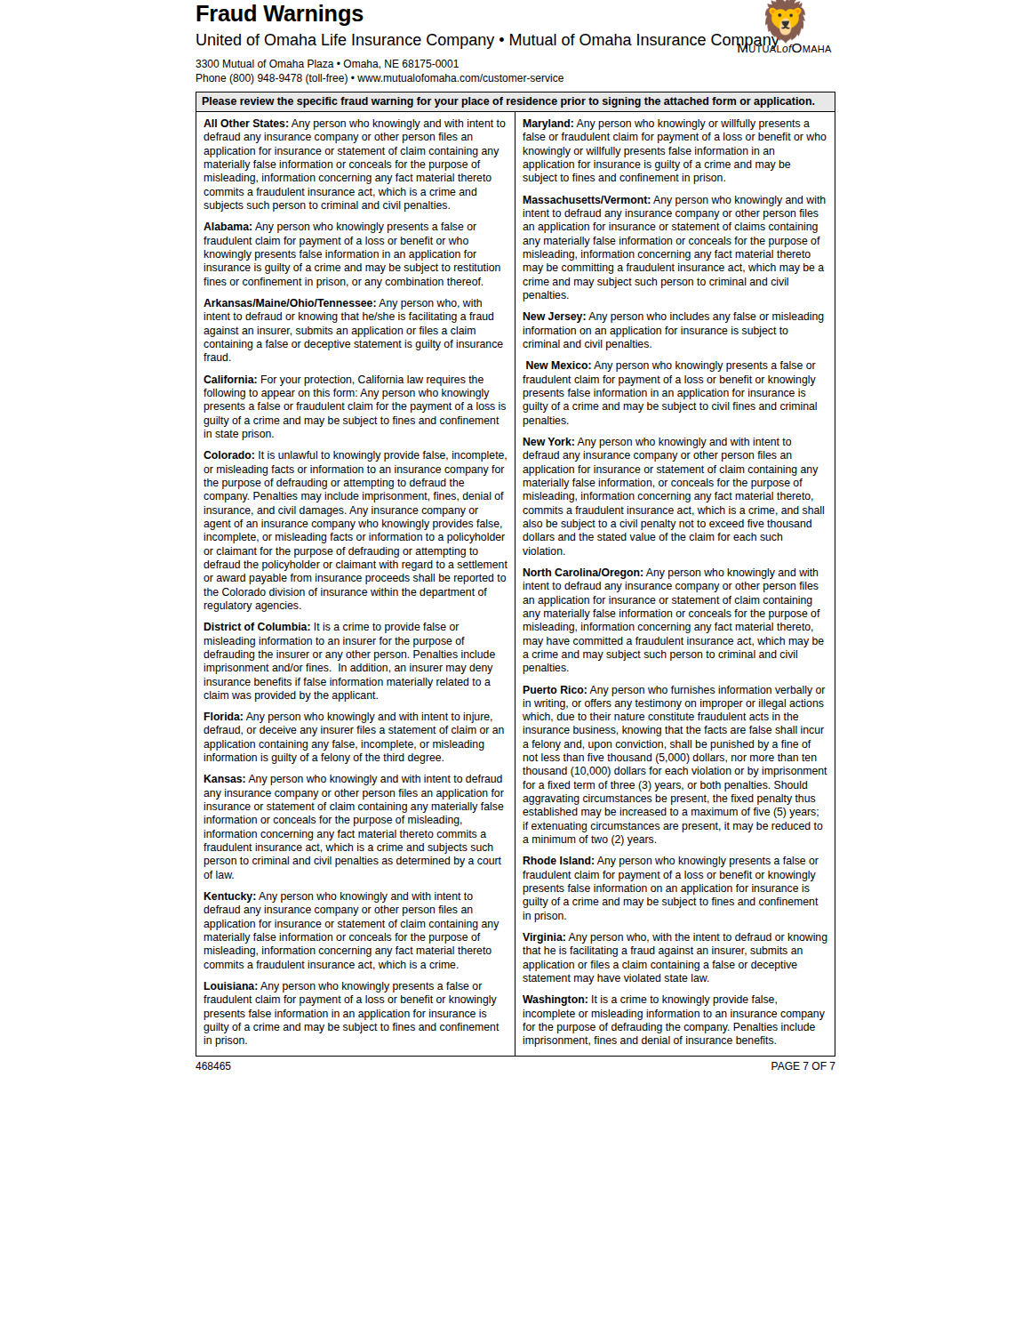Fraud Warnings
United of Omaha Life Insurance Company • Mutual of Omaha Insurance Company
3300 Mutual of Omaha Plaza • Omaha, NE 68175-0001
Phone (800) 948-9478 (toll-free) • www.mutualofomaha.com/customer-service
🦁
Mutualof Omaha
Please review the specific fraud warning for your place of residence prior to signing the attached form or application.
All Other States: Any person who knowingly and with intent to defraud any insurance company or other person files an application for insurance or statement of claim containing any materially false information or conceals for the purpose of misleading, information concerning any fact material thereto commits a fraudulent insurance act, which is a crime and subjects such person to criminal and civil penalties.
Alabama: Any person who knowingly presents a false or fraudulent claim for payment of a loss or benefit or who knowingly presents false information in an application for insurance is guilty of a crime and may be subject to restitution fines or confinement in prison, or any combination thereof.
Arkansas/Maine/Ohio/Tennessee: Any person who, with intent to defraud or knowing that he/she is facilitating a fraud against an insurer, submits an application or files a claim containing a false or deceptive statement is guilty of insurance fraud.
California: For your protection, California law requires the following to appear on this form: Any person who knowingly presents a false or fraudulent claim for the payment of a loss is guilty of a crime and may be subject to fines and confinement in state prison.
Colorado: It is unlawful to knowingly provide false, incomplete, or misleading facts or information to an insurance company for the purpose of defrauding or attempting to defraud the company. Penalties may include imprisonment, fines, denial of insurance, and civil damages. Any insurance company or agent of an insurance company who knowingly provides false, incomplete, or misleading facts or information to a policyholder or claimant for the purpose of defrauding or attempting to defraud the policyholder or claimant with regard to a settlement or award payable from insurance proceeds shall be reported to the Colorado division of insurance within the department of regulatory agencies.
District of Columbia: It is a crime to provide false or misleading information to an insurer for the purpose of defrauding the insurer or any other person. Penalties include imprisonment and/or fines. In addition, an insurer may deny insurance benefits if false information materially related to a claim was provided by the applicant.
Florida: Any person who knowingly and with intent to injure, defraud, or deceive any insurer files a statement of claim or an application containing any false, incomplete, or misleading information is guilty of a felony of the third degree.
Kansas: Any person who knowingly and with intent to defraud any insurance company or other person files an application for insurance or statement of claim containing any materially false information or conceals for the purpose of misleading, information concerning any fact material thereto commits a fraudulent insurance act, which is a crime and subjects such person to criminal and civil penalties as determined by a court of law.
Kentucky: Any person who knowingly and with intent to defraud any insurance company or other person files an application for insurance or statement of claim containing any materially false information or conceals for the purpose of misleading, information concerning any fact material thereto commits a fraudulent insurance act, which is a crime.
Louisiana: Any person who knowingly presents a false or fraudulent claim for payment of a loss or benefit or knowingly presents false information in an application for insurance is guilty of a crime and may be subject to fines and confinement in prison.
Maryland: Any person who knowingly or willfully presents a false or fraudulent claim for payment of a loss or benefit or who knowingly or willfully presents false information in an application for insurance is guilty of a crime and may be subject to fines and confinement in prison.
Massachusetts/Vermont: Any person who knowingly and with intent to defraud any insurance company or other person files an application for insurance or statement of claims containing any materially false information or conceals for the purpose of misleading, information concerning any fact material thereto may be committing a fraudulent insurance act, which may be a crime and may subject such person to criminal and civil penalties.
New Jersey: Any person who includes any false or misleading information on an application for insurance is subject to criminal and civil penalties.
New Mexico: Any person who knowingly presents a false or fraudulent claim for payment of a loss or benefit or knowingly presents false information in an application for insurance is guilty of a crime and may be subject to civil fines and criminal penalties.
New York: Any person who knowingly and with intent to defraud any insurance company or other person files an application for insurance or statement of claim containing any materially false information, or conceals for the purpose of misleading, information concerning any fact material thereto, commits a fraudulent insurance act, which is a crime, and shall also be subject to a civil penalty not to exceed five thousand dollars and the stated value of the claim for each such violation.
North Carolina/Oregon: Any person who knowingly and with intent to defraud any insurance company or other person files an application for insurance or statement of claim containing any materially false information or conceals for the purpose of misleading, information concerning any fact material thereto, may have committed a fraudulent insurance act, which may be a crime and may subject such person to criminal and civil penalties.
Puerto Rico: Any person who furnishes information verbally or in writing, or offers any testimony on improper or illegal actions which, due to their nature constitute fraudulent acts in the insurance business, knowing that the facts are false shall incur a felony and, upon conviction, shall be punished by a fine of not less than five thousand (5,000) dollars, nor more than ten thousand (10,000) dollars for each violation or by imprisonment for a fixed term of three (3) years, or both penalties. Should aggravating circumstances be present, the fixed penalty thus established may be increased to a maximum of five (5) years; if extenuating circumstances are present, it may be reduced to a minimum of two (2) years.
Rhode Island: Any person who knowingly presents a false or fraudulent claim for payment of a loss or benefit or knowingly presents false information on an application for insurance is guilty of a crime and may be subject to fines and confinement in prison.
Virginia: Any person who, with the intent to defraud or knowing that he is facilitating a fraud against an insurer, submits an application or files a claim containing a false or deceptive statement may have violated state law.
Washington: It is a crime to knowingly provide false, incomplete or misleading information to an insurance company for the purpose of defrauding the company. Penalties include imprisonment, fines and denial of insurance benefits.
468465
PAGE 7 OF 7